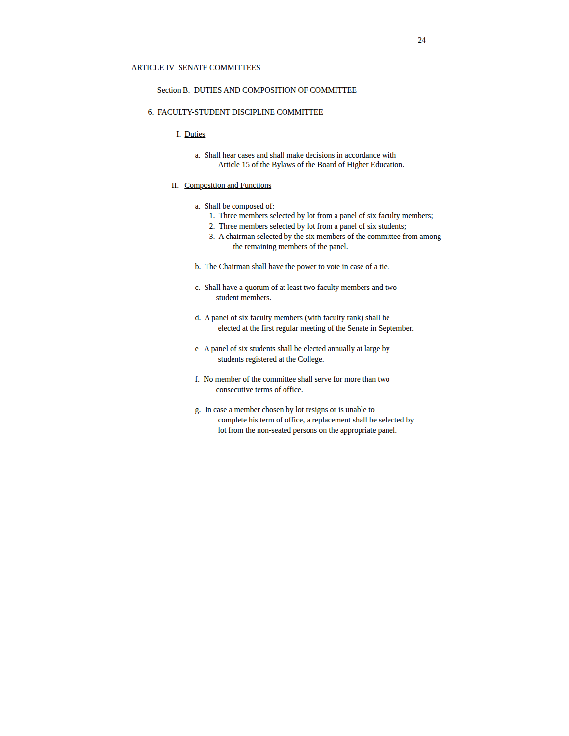24
ARTICLE IV SENATE COMMITTEES
Section B. DUTIES AND COMPOSITION OF COMMITTEE
6. FACULTY-STUDENT DISCIPLINE COMMITTEE
I. Duties
a. Shall hear cases and shall make decisions in accordance with
Article 15 of the Bylaws of the Board of Higher Education.
II. Composition and Functions
a. Shall be composed of:
1. Three members selected by lot from a panel of six faculty members;
2. Three members selected by lot from a panel of six students;
3. A chairman selected by the six members of the committee from among
the remaining members of the panel.
b. The Chairman shall have the power to vote in case of a tie.
c. Shall have a quorum of at least two faculty members and two
student members.
d. A panel of six faculty members (with faculty rank) shall be
elected at the first regular meeting of the Senate in September.
e A panel of six students shall be elected annually at large by
students registered at the College.
f. No member of the committee shall serve for more than two
consecutive terms of office.
g. In case a member chosen by lot resigns or is unable to
complete his term of office, a replacement shall be selected by
lot from the non-seated persons on the appropriate panel.